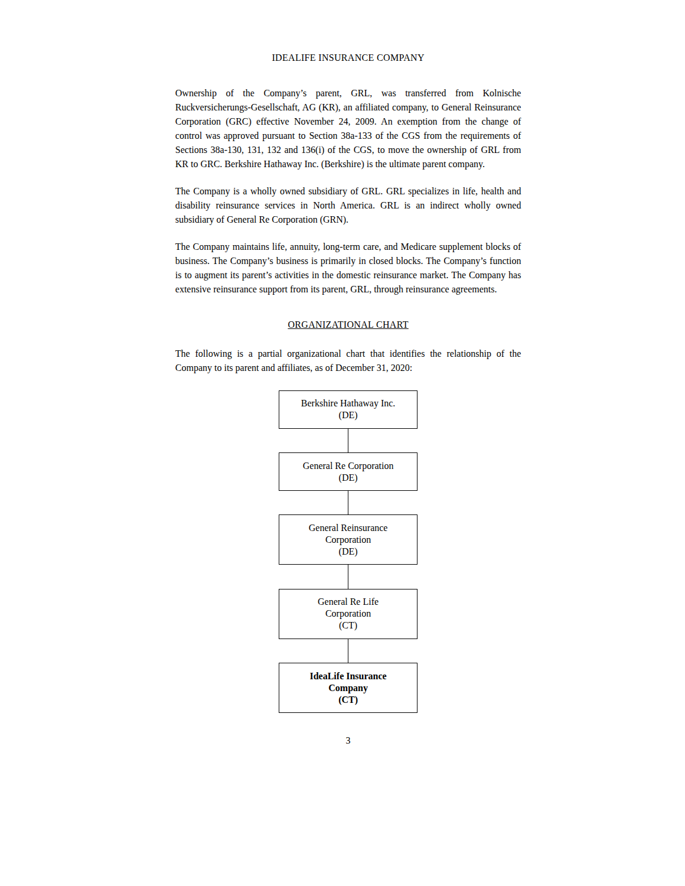IDEALIFE INSURANCE COMPANY
Ownership of the Company’s parent, GRL, was transferred from Kolnische Ruckversicherungs-Gesellschaft, AG (KR), an affiliated company, to General Reinsurance Corporation (GRC) effective November 24, 2009. An exemption from the change of control was approved pursuant to Section 38a-133 of the CGS from the requirements of Sections 38a-130, 131, 132 and 136(i) of the CGS, to move the ownership of GRL from KR to GRC. Berkshire Hathaway Inc. (Berkshire) is the ultimate parent company.
The Company is a wholly owned subsidiary of GRL. GRL specializes in life, health and disability reinsurance services in North America. GRL is an indirect wholly owned subsidiary of General Re Corporation (GRN).
The Company maintains life, annuity, long-term care, and Medicare supplement blocks of business. The Company’s business is primarily in closed blocks. The Company’s function is to augment its parent’s activities in the domestic reinsurance market. The Company has extensive reinsurance support from its parent, GRL, through reinsurance agreements.
ORGANIZATIONAL CHART
The following is a partial organizational chart that identifies the relationship of the Company to its parent and affiliates, as of December 31, 2020:
Berkshire Hathaway Inc.(DE)
General Re Corporation(DE)
General Reinsurance
Corporation(DE)
General Re Life
Corporation(CT)
IdeaLife Insurance
Company(CT)
3